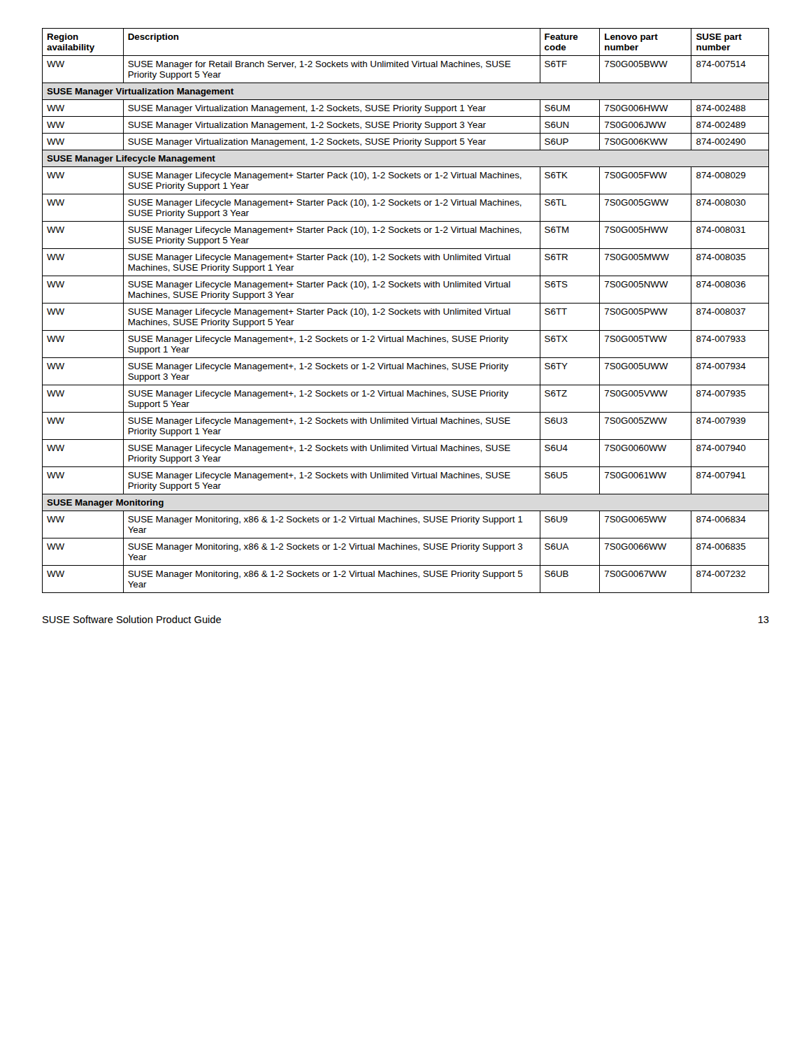| Region availability | Description | Feature code | Lenovo part number | SUSE part number |
| --- | --- | --- | --- | --- |
| WW | SUSE Manager for Retail Branch Server, 1-2 Sockets with Unlimited Virtual Machines, SUSE Priority Support 5 Year | S6TF | 7S0G005BWW | 874-007514 |
| SUSE Manager Virtualization Management |
| WW | SUSE Manager Virtualization Management, 1-2 Sockets, SUSE Priority Support 1 Year | S6UM | 7S0G006HWW | 874-002488 |
| WW | SUSE Manager Virtualization Management, 1-2 Sockets, SUSE Priority Support 3 Year | S6UN | 7S0G006JWW | 874-002489 |
| WW | SUSE Manager Virtualization Management, 1-2 Sockets, SUSE Priority Support 5 Year | S6UP | 7S0G006KWW | 874-002490 |
| SUSE Manager Lifecycle Management |
| WW | SUSE Manager Lifecycle Management+ Starter Pack (10), 1-2 Sockets or 1-2 Virtual Machines, SUSE Priority Support 1 Year | S6TK | 7S0G005FWW | 874-008029 |
| WW | SUSE Manager Lifecycle Management+ Starter Pack (10), 1-2 Sockets or 1-2 Virtual Machines, SUSE Priority Support 3 Year | S6TL | 7S0G005GWW | 874-008030 |
| WW | SUSE Manager Lifecycle Management+ Starter Pack (10), 1-2 Sockets or 1-2 Virtual Machines, SUSE Priority Support 5 Year | S6TM | 7S0G005HWW | 874-008031 |
| WW | SUSE Manager Lifecycle Management+ Starter Pack (10), 1-2 Sockets with Unlimited Virtual Machines, SUSE Priority Support 1 Year | S6TR | 7S0G005MWW | 874-008035 |
| WW | SUSE Manager Lifecycle Management+ Starter Pack (10), 1-2 Sockets with Unlimited Virtual Machines, SUSE Priority Support 3 Year | S6TS | 7S0G005NWW | 874-008036 |
| WW | SUSE Manager Lifecycle Management+ Starter Pack (10), 1-2 Sockets with Unlimited Virtual Machines, SUSE Priority Support 5 Year | S6TT | 7S0G005PWW | 874-008037 |
| WW | SUSE Manager Lifecycle Management+, 1-2 Sockets or 1-2 Virtual Machines, SUSE Priority Support 1 Year | S6TX | 7S0G005TWW | 874-007933 |
| WW | SUSE Manager Lifecycle Management+, 1-2 Sockets or 1-2 Virtual Machines, SUSE Priority Support 3 Year | S6TY | 7S0G005UWW | 874-007934 |
| WW | SUSE Manager Lifecycle Management+, 1-2 Sockets or 1-2 Virtual Machines, SUSE Priority Support 5 Year | S6TZ | 7S0G005VWW | 874-007935 |
| WW | SUSE Manager Lifecycle Management+, 1-2 Sockets with Unlimited Virtual Machines, SUSE Priority Support 1 Year | S6U3 | 7S0G005ZWW | 874-007939 |
| WW | SUSE Manager Lifecycle Management+, 1-2 Sockets with Unlimited Virtual Machines, SUSE Priority Support 3 Year | S6U4 | 7S0G0060WW | 874-007940 |
| WW | SUSE Manager Lifecycle Management+, 1-2 Sockets with Unlimited Virtual Machines, SUSE Priority Support 5 Year | S6U5 | 7S0G0061WW | 874-007941 |
| SUSE Manager Monitoring |
| WW | SUSE Manager Monitoring, x86 & 1-2 Sockets or 1-2 Virtual Machines, SUSE Priority Support 1 Year | S6U9 | 7S0G0065WW | 874-006834 |
| WW | SUSE Manager Monitoring, x86 & 1-2 Sockets or 1-2 Virtual Machines, SUSE Priority Support 3 Year | S6UA | 7S0G0066WW | 874-006835 |
| WW | SUSE Manager Monitoring, x86 & 1-2 Sockets or 1-2 Virtual Machines, SUSE Priority Support 5 Year | S6UB | 7S0G0067WW | 874-007232 |
SUSE Software Solution Product Guide 13